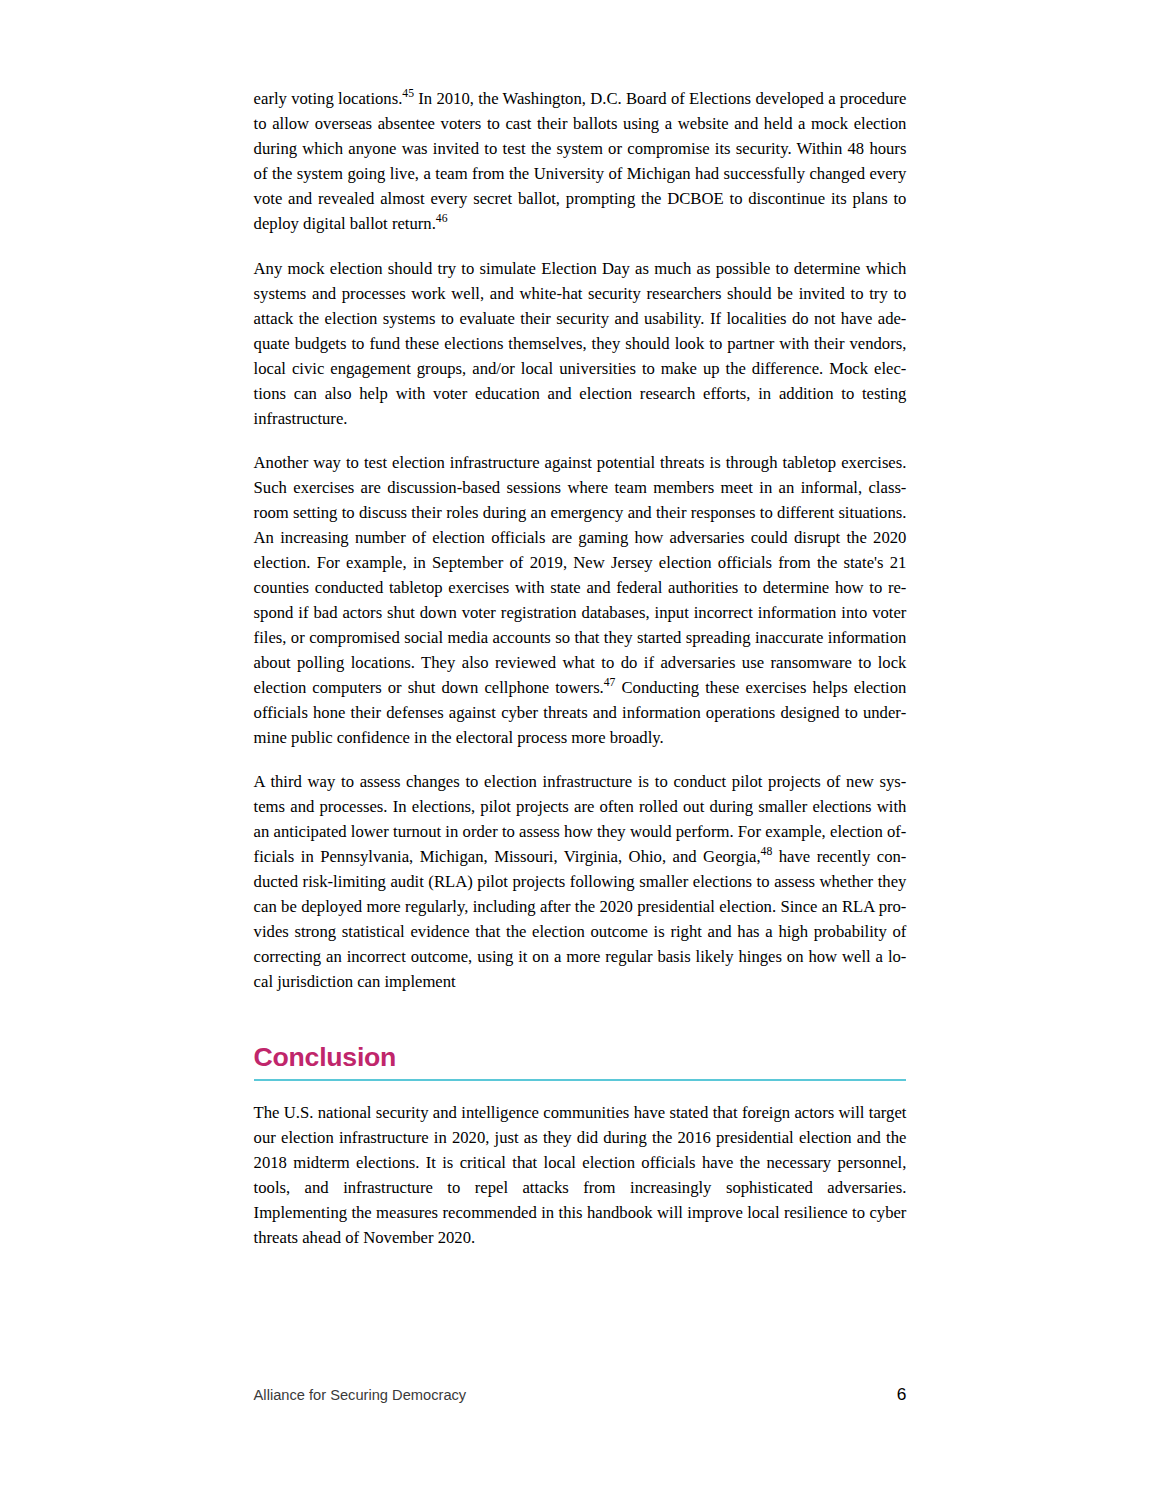early voting locations.45 In 2010, the Washington, D.C. Board of Elections developed a procedure to allow overseas absentee voters to cast their ballots using a website and held a mock election during which anyone was invited to test the system or compromise its security. Within 48 hours of the system going live, a team from the University of Michigan had successfully changed every vote and revealed almost every secret ballot, prompting the DCBOE to discontinue its plans to deploy digital ballot return.46
Any mock election should try to simulate Election Day as much as possible to determine which systems and processes work well, and white-hat security researchers should be invited to try to attack the election systems to evaluate their security and usability. If localities do not have adequate budgets to fund these elections themselves, they should look to partner with their vendors, local civic engagement groups, and/or local universities to make up the difference. Mock elections can also help with voter education and election research efforts, in addition to testing infrastructure.
Another way to test election infrastructure against potential threats is through tabletop exercises. Such exercises are discussion-based sessions where team members meet in an informal, classroom setting to discuss their roles during an emergency and their responses to different situations. An increasing number of election officials are gaming how adversaries could disrupt the 2020 election. For example, in September of 2019, New Jersey election officials from the state's 21 counties conducted tabletop exercises with state and federal authorities to determine how to respond if bad actors shut down voter registration databases, input incorrect information into voter files, or compromised social media accounts so that they started spreading inaccurate information about polling locations. They also reviewed what to do if adversaries use ransomware to lock election computers or shut down cellphone towers.47 Conducting these exercises helps election officials hone their defenses against cyber threats and information operations designed to undermine public confidence in the electoral process more broadly.
A third way to assess changes to election infrastructure is to conduct pilot projects of new systems and processes. In elections, pilot projects are often rolled out during smaller elections with an anticipated lower turnout in order to assess how they would perform. For example, election officials in Pennsylvania, Michigan, Missouri, Virginia, Ohio, and Georgia,48 have recently conducted risk-limiting audit (RLA) pilot projects following smaller elections to assess whether they can be deployed more regularly, including after the 2020 presidential election. Since an RLA provides strong statistical evidence that the election outcome is right and has a high probability of correcting an incorrect outcome, using it on a more regular basis likely hinges on how well a local jurisdiction can implement
Conclusion
The U.S. national security and intelligence communities have stated that foreign actors will target our election infrastructure in 2020, just as they did during the 2016 presidential election and the 2018 midterm elections. It is critical that local election officials have the necessary personnel, tools, and infrastructure to repel attacks from increasingly sophisticated adversaries. Implementing the measures recommended in this handbook will improve local resilience to cyber threats ahead of November 2020.
Alliance for Securing Democracy 6